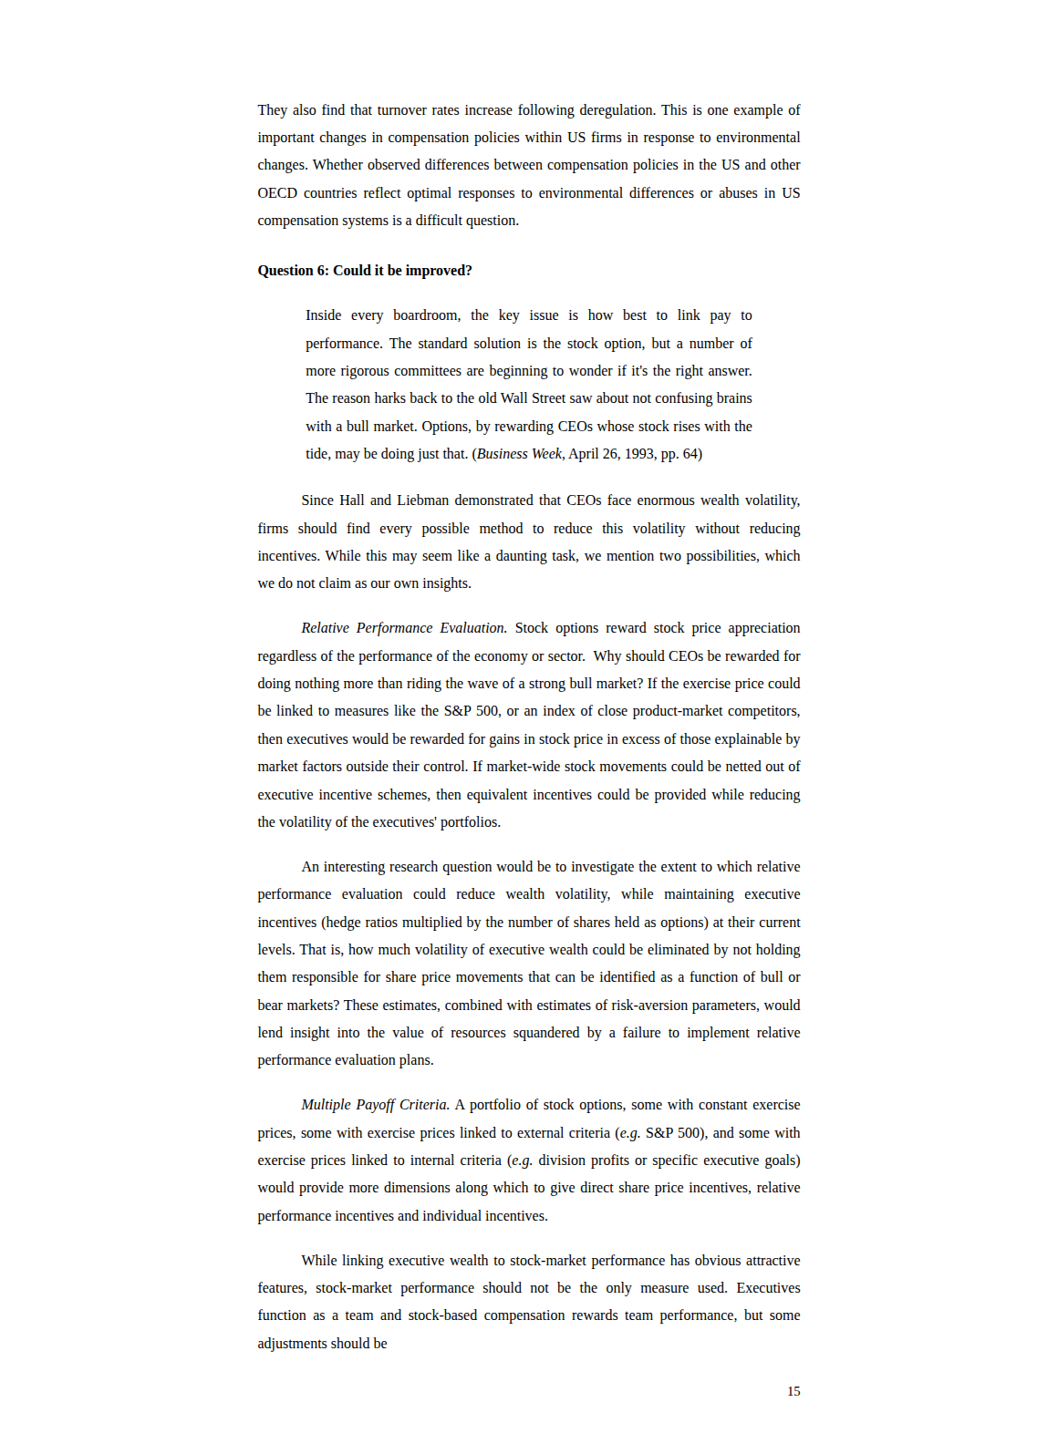They also find that turnover rates increase following deregulation. This is one example of important changes in compensation policies within US firms in response to environmental changes. Whether observed differences between compensation policies in the US and other OECD countries reflect optimal responses to environmental differences or abuses in US compensation systems is a difficult question.
Question 6: Could it be improved?
Inside every boardroom, the key issue is how best to link pay to performance. The standard solution is the stock option, but a number of more rigorous committees are beginning to wonder if it's the right answer. The reason harks back to the old Wall Street saw about not confusing brains with a bull market. Options, by rewarding CEOs whose stock rises with the tide, may be doing just that. (Business Week, April 26, 1993, pp. 64)
Since Hall and Liebman demonstrated that CEOs face enormous wealth volatility, firms should find every possible method to reduce this volatility without reducing incentives. While this may seem like a daunting task, we mention two possibilities, which we do not claim as our own insights.
Relative Performance Evaluation. Stock options reward stock price appreciation regardless of the performance of the economy or sector. Why should CEOs be rewarded for doing nothing more than riding the wave of a strong bull market? If the exercise price could be linked to measures like the S&P 500, or an index of close product-market competitors, then executives would be rewarded for gains in stock price in excess of those explainable by market factors outside their control. If market-wide stock movements could be netted out of executive incentive schemes, then equivalent incentives could be provided while reducing the volatility of the executives' portfolios.
An interesting research question would be to investigate the extent to which relative performance evaluation could reduce wealth volatility, while maintaining executive incentives (hedge ratios multiplied by the number of shares held as options) at their current levels. That is, how much volatility of executive wealth could be eliminated by not holding them responsible for share price movements that can be identified as a function of bull or bear markets? These estimates, combined with estimates of risk-aversion parameters, would lend insight into the value of resources squandered by a failure to implement relative performance evaluation plans.
Multiple Payoff Criteria. A portfolio of stock options, some with constant exercise prices, some with exercise prices linked to external criteria (e.g. S&P 500), and some with exercise prices linked to internal criteria (e.g. division profits or specific executive goals) would provide more dimensions along which to give direct share price incentives, relative performance incentives and individual incentives.
While linking executive wealth to stock-market performance has obvious attractive features, stock-market performance should not be the only measure used. Executives function as a team and stock-based compensation rewards team performance, but some adjustments should be
15